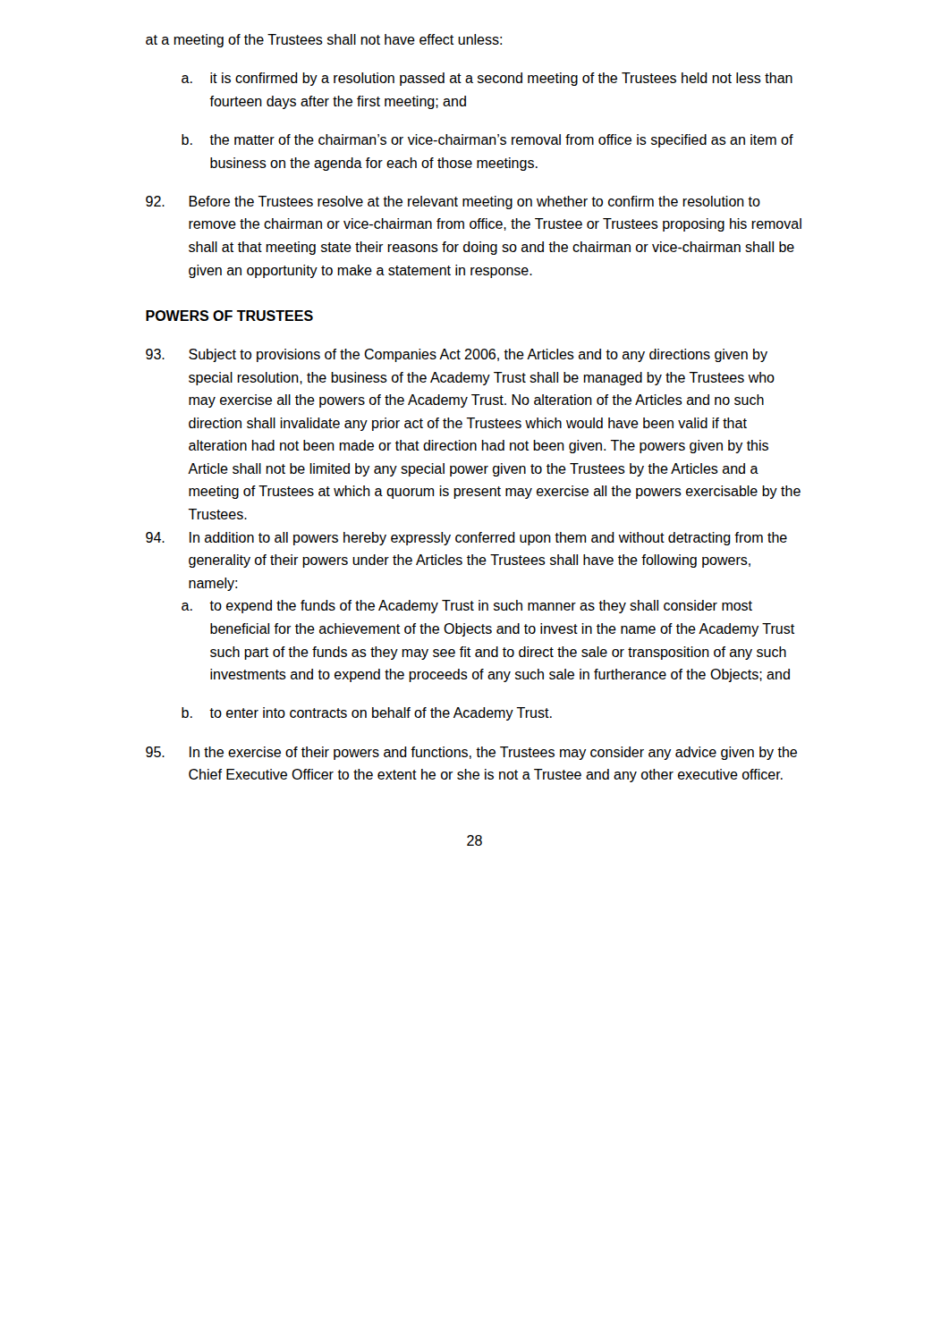at a meeting of the Trustees shall not have effect unless:
a. it is confirmed by a resolution passed at a second meeting of the Trustees held not less than fourteen days after the first meeting; and
b. the matter of the chairman’s or vice-chairman’s removal from office is specified as an item of business on the agenda for each of those meetings.
92. Before the Trustees resolve at the relevant meeting on whether to confirm the resolution to remove the chairman or vice-chairman from office, the Trustee or Trustees proposing his removal shall at that meeting state their reasons for doing so and the chairman or vice-chairman shall be given an opportunity to make a statement in response.
Powers of Trustees
93. Subject to provisions of the Companies Act 2006, the Articles and to any directions given by special resolution, the business of the Academy Trust shall be managed by the Trustees who may exercise all the powers of the Academy Trust. No alteration of the Articles and no such direction shall invalidate any prior act of the Trustees which would have been valid if that alteration had not been made or that direction had not been given. The powers given by this Article shall not be limited by any special power given to the Trustees by the Articles and a meeting of Trustees at which a quorum is present may exercise all the powers exercisable by the Trustees.
94. In addition to all powers hereby expressly conferred upon them and without detracting from the generality of their powers under the Articles the Trustees shall have the following powers, namely:
a. to expend the funds of the Academy Trust in such manner as they shall consider most beneficial for the achievement of the Objects and to invest in the name of the Academy Trust such part of the funds as they may see fit and to direct the sale or transposition of any such investments and to expend the proceeds of any such sale in furtherance of the Objects; and
b. to enter into contracts on behalf of the Academy Trust.
95. In the exercise of their powers and functions, the Trustees may consider any advice given by the Chief Executive Officer to the extent he or she is not a Trustee and any other executive officer.
28